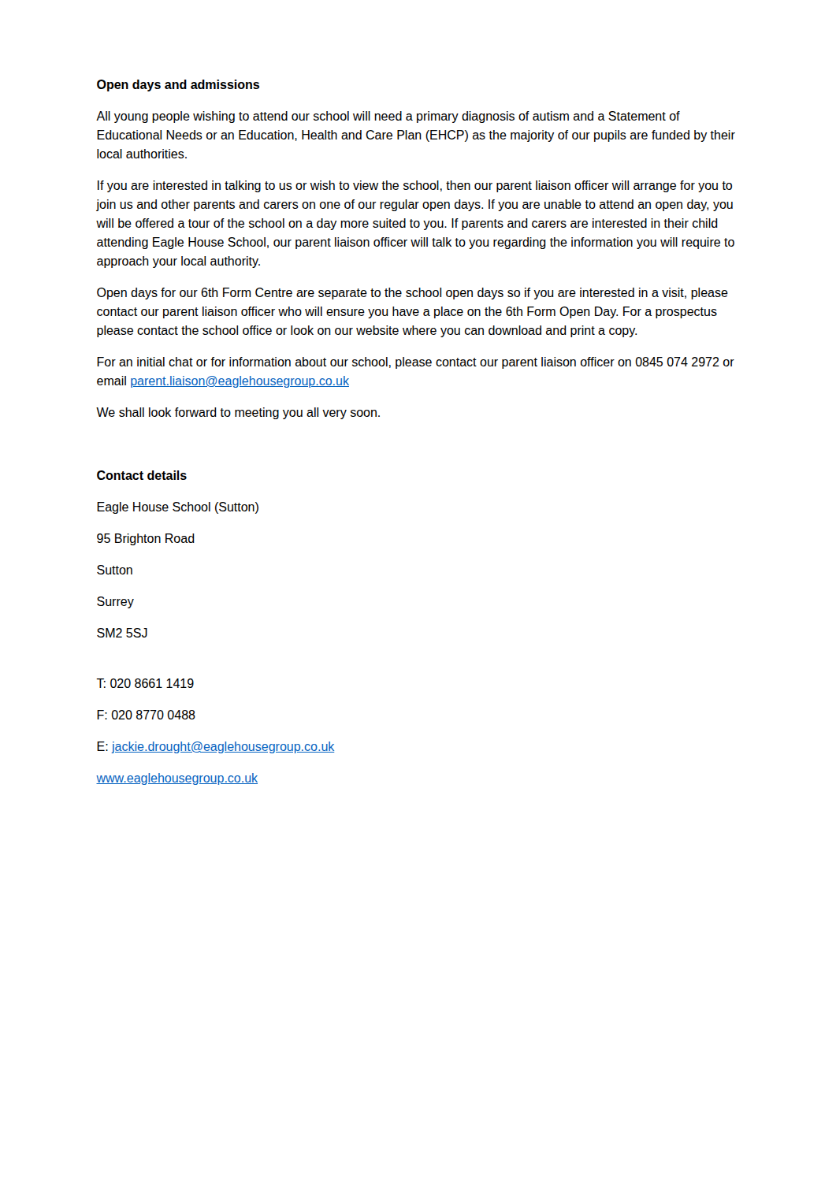Open days and admissions
All young people wishing to attend our school will need a primary diagnosis of autism and a Statement of Educational Needs or an Education, Health and Care Plan (EHCP) as the majority of our pupils are funded by their local authorities.
If you are interested in talking to us or wish to view the school, then our parent liaison officer will arrange for you to join us and other parents and carers on one of our regular open days. If you are unable to attend an open day, you will be offered a tour of the school on a day more suited to you. If parents and carers are interested in their child attending Eagle House School, our parent liaison officer will talk to you regarding the information you will require to approach your local authority.
Open days for our 6th Form Centre are separate to the school open days so if you are interested in a visit, please contact our parent liaison officer who will ensure you have a place on the 6th Form Open Day. For a prospectus please contact the school office or look on our website where you can download and print a copy.
For an initial chat or for information about our school, please contact our parent liaison officer on 0845 074 2972 or email parent.liaison@eaglehousegroup.co.uk
We shall look forward to meeting you all very soon.
Contact details
Eagle House School (Sutton)
95 Brighton Road
Sutton
Surrey
SM2 5SJ
T: 020 8661 1419
F: 020 8770 0488
E: jackie.drought@eaglehousegroup.co.uk
www.eaglehousegroup.co.uk